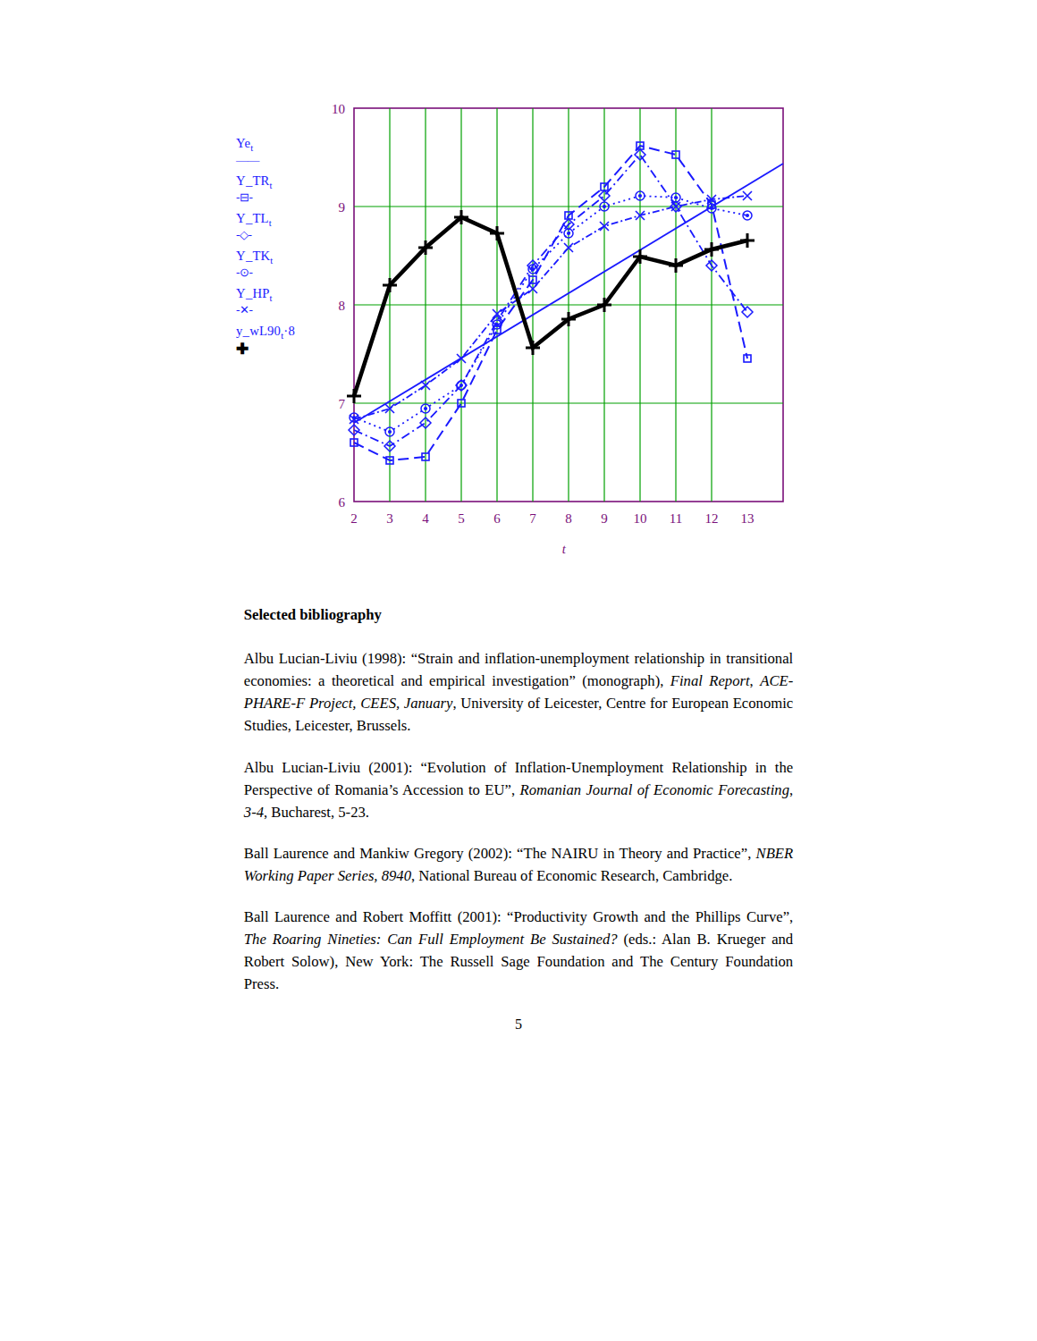Yet ——
Y_TRt -⊟-
Y_TLt -◇-
Y_TKt -⊙-
Y_HPt -✕-
y_wL90t·8 ✚
10 9 8 7 6 2 3 4 5 6 7 8 9 10 11 12 13
t
Selected bibliography
Albu Lucian-Liviu (1998): “Strain and inflation-unemployment relationship in transitional economies: a theoretical and empirical investigation” (monograph), Final Report, ACE-PHARE-F Project, CEES, January, University of Leicester, Centre for European Economic Studies, Leicester, Brussels.
Albu Lucian-Liviu (2001): “Evolution of Inflation-Unemployment Relationship in the Perspective of Romania’s Accession to EU”, Romanian Journal of Economic Forecasting, 3-4, Bucharest, 5-23.
Ball Laurence and Mankiw Gregory (2002): “The NAIRU in Theory and Practice”, NBER Working Paper Series, 8940, National Bureau of Economic Research, Cambridge.
Ball Laurence and Robert Moffitt (2001): “Productivity Growth and the Phillips Curve”, The Roaring Nineties: Can Full Employment Be Sustained? (eds.: Alan B. Krueger and Robert Solow), New York: The Russell Sage Foundation and The Century Foundation Press.
5